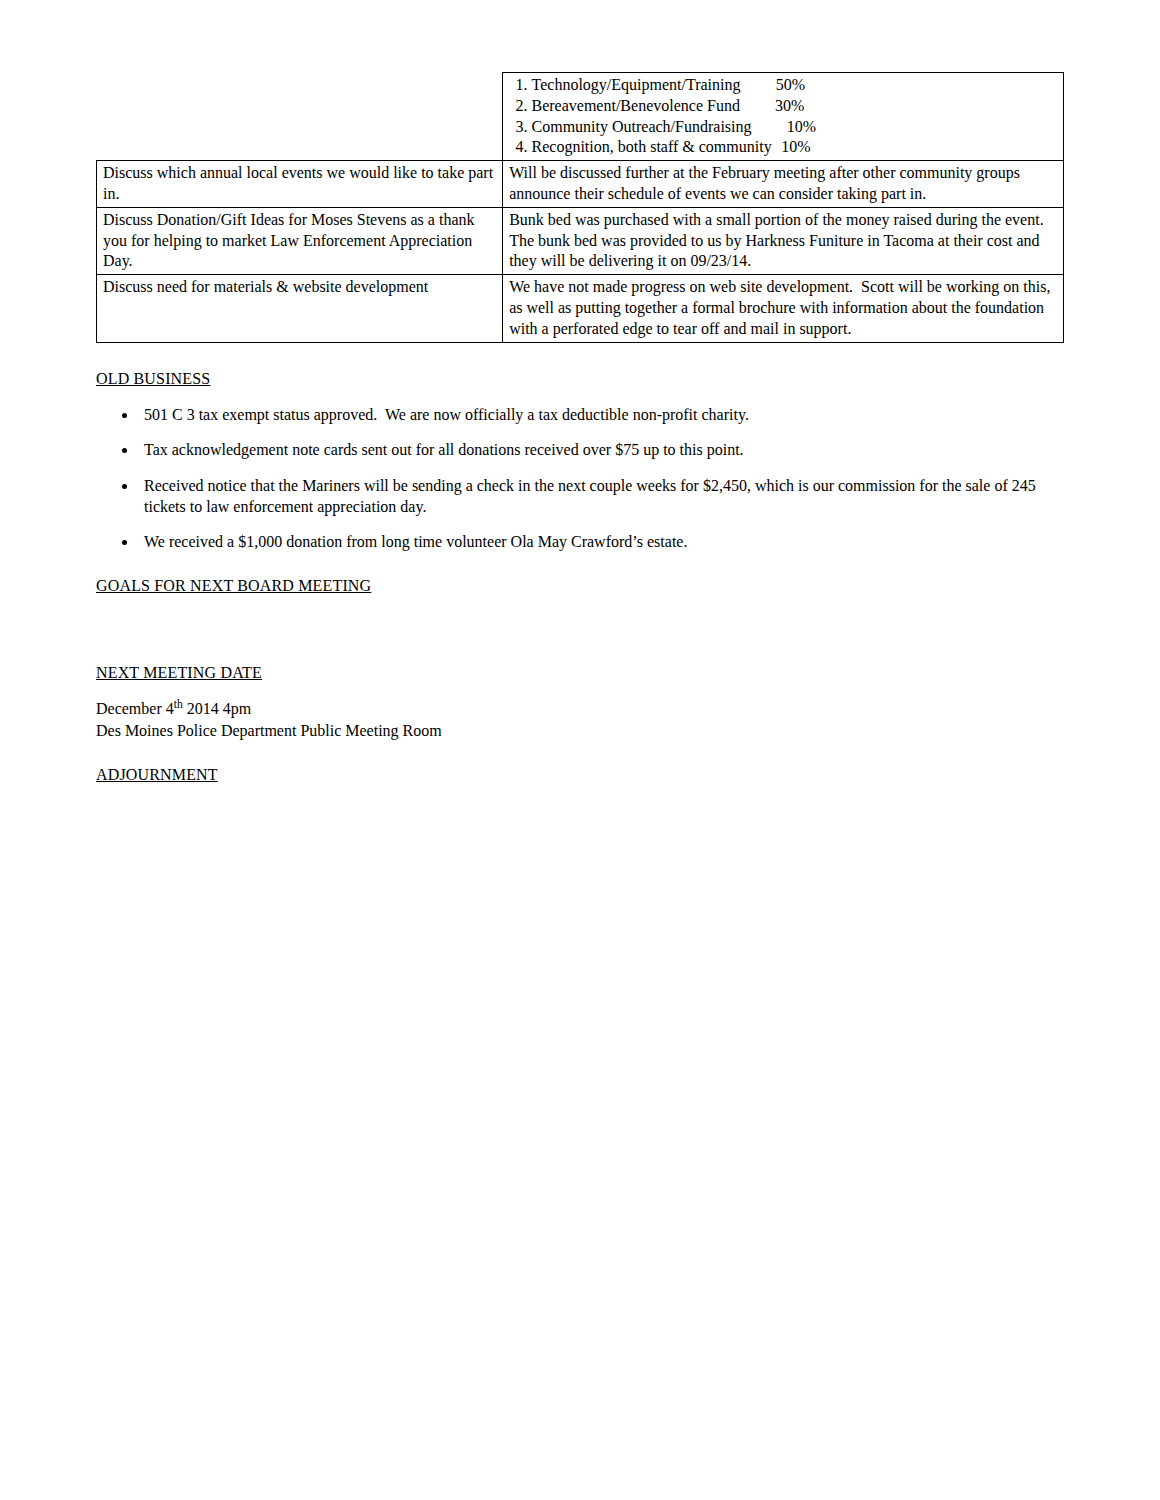| | Technology/Equipment/Training 50% Bereavement/Benevolence Fund 30% Community Outreach/Fundraising 10% Recognition, both staff & community 10% |
| Discuss which annual local events we would like to take part in. | Will be discussed further at the February meeting after other community groups announce their schedule of events we can consider taking part in. |
| Discuss Donation/Gift Ideas for Moses Stevens as a thank you for helping to market Law Enforcement Appreciation Day. | Bunk bed was purchased with a small portion of the money raised during the event. The bunk bed was provided to us by Harkness Funiture in Tacoma at their cost and they will be delivering it on 09/23/14. |
| Discuss need for materials & website development | We have not made progress on web site development. Scott will be working on this, as well as putting together a formal brochure with information about the foundation with a perforated edge to tear off and mail in support. |
OLD BUSINESS
501 C 3 tax exempt status approved. We are now officially a tax deductible non-profit charity.
Tax acknowledgement note cards sent out for all donations received over $75 up to this point.
Received notice that the Mariners will be sending a check in the next couple weeks for $2,450, which is our commission for the sale of 245 tickets to law enforcement appreciation day.
We received a $1,000 donation from long time volunteer Ola May Crawford’s estate.
GOALS FOR NEXT BOARD MEETING
NEXT MEETING DATE
December 4th 2014 4pm
Des Moines Police Department Public Meeting Room
ADJOURNMENT